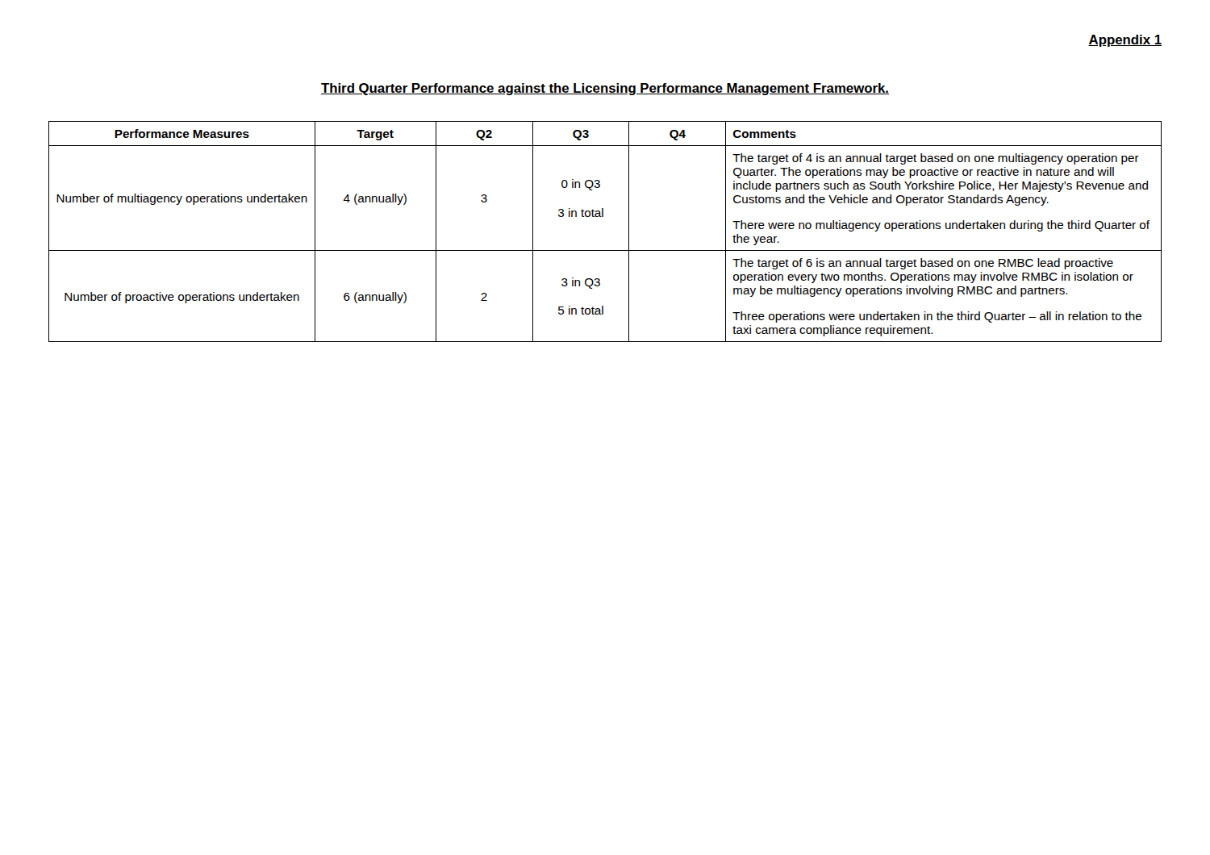Appendix 1
Third Quarter Performance against the Licensing Performance Management Framework.
| Performance Measures | Target | Q2 | Q3 | Q4 | Comments |
| --- | --- | --- | --- | --- | --- |
| Number of multiagency operations undertaken | 4 (annually) | 3 | 0 in Q3 3 in total | | The target of 4 is an annual target based on one multiagency operation per Quarter. The operations may be proactive or reactive in nature and will include partners such as South Yorkshire Police, Her Majesty’s Revenue and Customs and the Vehicle and Operator Standards Agency. There were no multiagency operations undertaken during the third Quarter of the year. |
| Number of proactive operations undertaken | 6 (annually) | 2 | 3 in Q3 5 in total | | The target of 6 is an annual target based on one RMBC lead proactive operation every two months. Operations may involve RMBC in isolation or may be multiagency operations involving RMBC and partners. Three operations were undertaken in the third Quarter – all in relation to the taxi camera compliance requirement. |